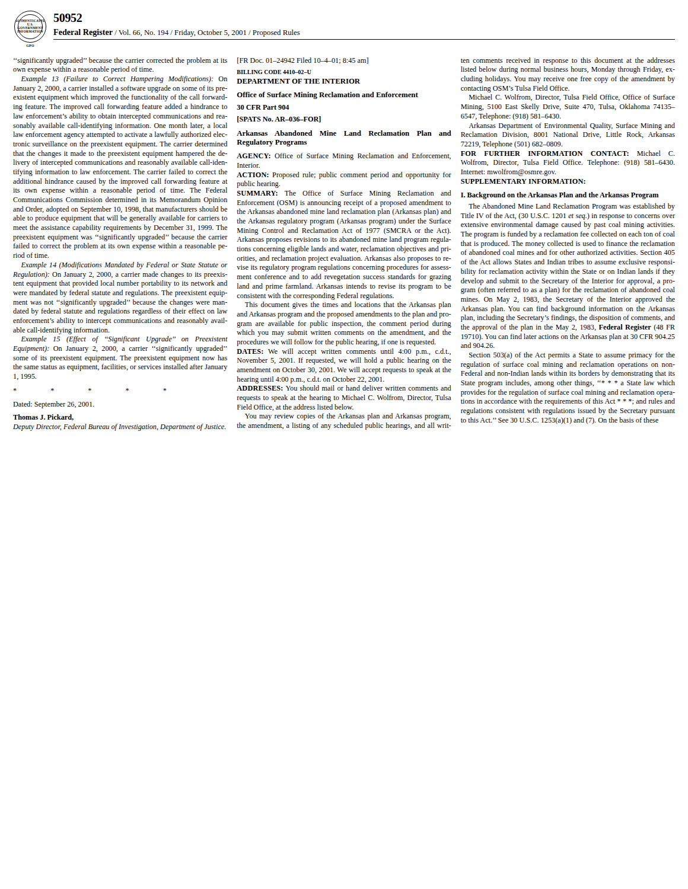Authenticated U.S. Government Information
GPO
50952
Federal Register / Vol. 66, No. 194 / Friday, October 5, 2001 / Proposed Rules
‘‘significantly upgraded’’ because the carrier corrected the problem at its own expense within a reasonable period of time.
Example 13 (Failure to Correct Hampering Modifications): On January 2, 2000, a carrier installed a software upgrade on some of its preexistent equipment which improved the functionality of the call forwarding feature. The improved call forwarding feature added a hindrance to law enforcement’s ability to obtain intercepted communications and reasonably available call-identifying information. One month later, a local law enforcement agency attempted to activate a lawfully authorized electronic surveillance on the preexistent equipment. The carrier determined that the changes it made to the preexistent equipment hampered the delivery of intercepted communications and reasonably available call-identifying information to law enforcement. The carrier failed to correct the additional hindrance caused by the improved call forwarding feature at its own expense within a reasonable period of time. The Federal Communications Commission determined in its Memorandum Opinion and Order, adopted on September 10, 1998, that manufacturers should be able to produce equipment that will be generally available for carriers to meet the assistance capability requirements by December 31, 1999. The preexistent equipment was ‘‘significantly upgraded’’ because the carrier failed to correct the problem at its own expense within a reasonable period of time.
Example 14 (Modifications Mandated by Federal or State Statute or Regulation): On January 2, 2000, a carrier made changes to its preexistent equipment that provided local number portability to its network and were mandated by federal statute and regulations. The preexistent equipment was not ‘‘significantly upgraded’’ because the changes were mandated by federal statute and regulations regardless of their effect on law enforcement’s ability to intercept communications and reasonably available call-identifying information.
Example 15 (Effect of ‘‘Significant Upgrade’’ on Preexistent Equipment): On January 2, 2000, a carrier ‘‘significantly upgraded’’ some of its preexistent equipment. The preexistent equipment now has the same status as equipment, facilities, or services installed after January 1, 1995.
* * * * *
Dated: September 26, 2001.
Thomas J. Pickard,
Deputy Director, Federal Bureau of Investigation, Department of Justice.
[FR Doc. 01–24942 Filed 10–4–01; 8:45 am]
BILLING CODE 4410–02–U
DEPARTMENT OF THE INTERIOR
Office of Surface Mining Reclamation and Enforcement
30 CFR Part 904
[SPATS No. AR–036–FOR]
Arkansas Abandoned Mine Land Reclamation Plan and Regulatory Programs
AGENCY: Office of Surface Mining Reclamation and Enforcement, Interior.
ACTION: Proposed rule; public comment period and opportunity for public hearing.
SUMMARY: The Office of Surface Mining Reclamation and Enforcement (OSM) is announcing receipt of a proposed amendment to the Arkansas abandoned mine land reclamation plan (Arkansas plan) and the Arkansas regulatory program (Arkansas program) under the Surface Mining Control and Reclamation Act of 1977 (SMCRA or the Act). Arkansas proposes revisions to its abandoned mine land program regulations concerning eligible lands and water, reclamation objectives and priorities, and reclamation project evaluation. Arkansas also proposes to revise its regulatory program regulations concerning procedures for assessment conference and to add revegetation success standards for grazing land and prime farmland. Arkansas intends to revise its program to be consistent with the corresponding Federal regulations.
This document gives the times and locations that the Arkansas plan and Arkansas program and the proposed amendments to the plan and program are available for public inspection, the comment period during which you may submit written comments on the amendment, and the procedures we will follow for the public hearing, if one is requested.
DATES: We will accept written comments until 4:00 p.m., c.d.t., November 5, 2001. If requested, we will hold a public hearing on the amendment on October 30, 2001. We will accept requests to speak at the hearing until 4:00 p.m., c.d.t. on October 22, 2001.
ADDRESSES: You should mail or hand deliver written comments and requests to speak at the hearing to Michael C. Wolfrom, Director, Tulsa Field Office, at the address listed below.
You may review copies of the Arkansas plan and Arkansas program, the amendment, a listing of any scheduled public hearings, and all written comments received in response to this document at the addresses listed below during normal business hours, Monday through Friday, excluding holidays. You may receive one free copy of the amendment by contacting OSM’s Tulsa Field Office.
Michael C. Wolfrom, Director, Tulsa Field Office, Office of Surface Mining, 5100 East Skelly Drive, Suite 470, Tulsa, Oklahoma 74135–6547, Telephone: (918) 581–6430.
Arkansas Department of Environmental Quality, Surface Mining and Reclamation Division, 8001 National Drive, Little Rock, Arkansas 72219, Telephone (501) 682–0809.
FOR FURTHER INFORMATION CONTACT: Michael C. Wolfrom, Director, Tulsa Field Office. Telephone: (918) 581–6430. Internet: mwolfrom@osmre.gov.
SUPPLEMENTARY INFORMATION:
I. Background on the Arkansas Plan and the Arkansas Program
The Abandoned Mine Land Reclamation Program was established by Title IV of the Act, (30 U.S.C. 1201 et seq.) in response to concerns over extensive environmental damage caused by past coal mining activities. The program is funded by a reclamation fee collected on each ton of coal that is produced. The money collected is used to finance the reclamation of abandoned coal mines and for other authorized activities. Section 405 of the Act allows States and Indian tribes to assume exclusive responsibility for reclamation activity within the State or on Indian lands if they develop and submit to the Secretary of the Interior for approval, a program (often referred to as a plan) for the reclamation of abandoned coal mines. On May 2, 1983, the Secretary of the Interior approved the Arkansas plan. You can find background information on the Arkansas plan, including the Secretary’s findings, the disposition of comments, and the approval of the plan in the May 2, 1983, Federal Register (48 FR 19710). You can find later actions on the Arkansas plan at 30 CFR 904.25 and 904.26.
Section 503(a) of the Act permits a State to assume primacy for the regulation of surface coal mining and reclamation operations on non-Federal and non-Indian lands within its borders by demonstrating that its State program includes, among other things, ‘‘* * * a State law which provides for the regulation of surface coal mining and reclamation operations in accordance with the requirements of this Act * * *; and rules and regulations consistent with regulations issued by the Secretary pursuant to this Act.’’ See 30 U.S.C. 1253(a)(1) and (7). On the basis of these